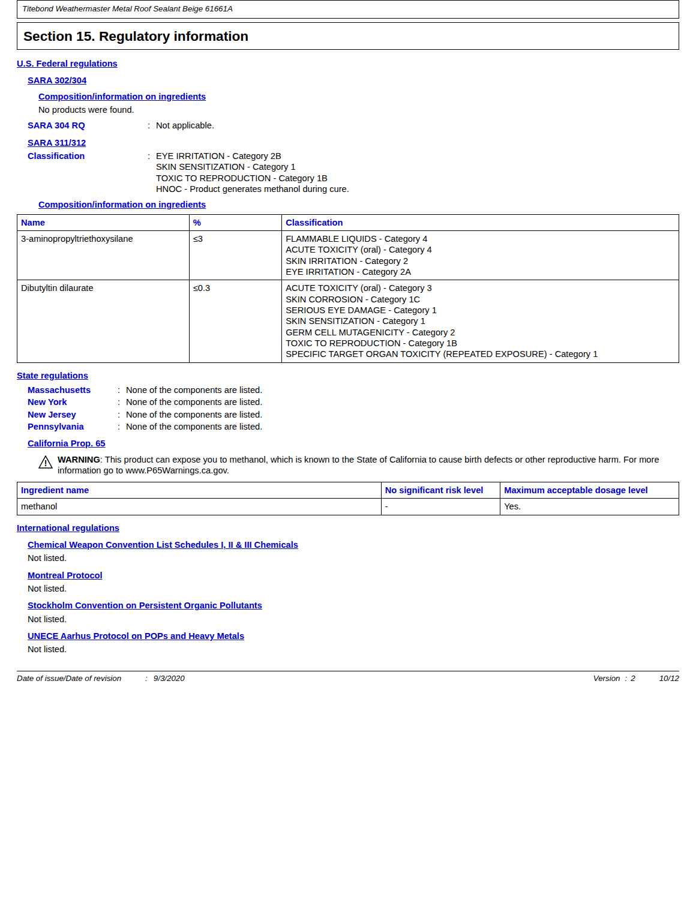Titebond Weathermaster Metal Roof Sealant Beige 61661A
Section 15. Regulatory information
U.S. Federal regulations
SARA 302/304
Composition/information on ingredients
No products were found.
SARA 304 RQ
:
Not applicable.
SARA 311/312
Classification
:
EYE IRRITATION - Category 2B
SKIN SENSITIZATION - Category 1
TOXIC TO REPRODUCTION - Category 1B
HNOC - Product generates methanol during cure.
Composition/information on ingredients
| Name | % | Classification |
| --- | --- | --- |
| 3-aminopropyltriethoxysilane | ≤3 | FLAMMABLE LIQUIDS - Category 4 ACUTE TOXICITY (oral) - Category 4 SKIN IRRITATION - Category 2 EYE IRRITATION - Category 2A |
| Dibutyltin dilaurate | ≤0.3 | ACUTE TOXICITY (oral) - Category 3 SKIN CORROSION - Category 1C SERIOUS EYE DAMAGE - Category 1 SKIN SENSITIZATION - Category 1 GERM CELL MUTAGENICITY - Category 2 TOXIC TO REPRODUCTION - Category 1B SPECIFIC TARGET ORGAN TOXICITY (REPEATED EXPOSURE) - Category 1 |
State regulations
Massachusetts
:
None of the components are listed.
New York
:
None of the components are listed.
New Jersey
:
None of the components are listed.
Pennsylvania
:
None of the components are listed.
California Prop. 65
!
WARNING: This product can expose you to methanol, which is known to the State of California to cause birth defects or other reproductive harm. For more information go to www.P65Warnings.ca.gov.
| Ingredient name | No significant risk level | Maximum acceptable dosage level |
| --- | --- | --- |
| methanol | - | Yes. |
International regulations
Chemical Weapon Convention List Schedules I, II & III Chemicals
Not listed.
Montreal Protocol
Not listed.
Stockholm Convention on Persistent Organic Pollutants
Not listed.
UNECE Aarhus Protocol on POPs and Heavy Metals
Not listed.
Date of issue/Date of revision : 9/3/2020
Version : 2 10/12